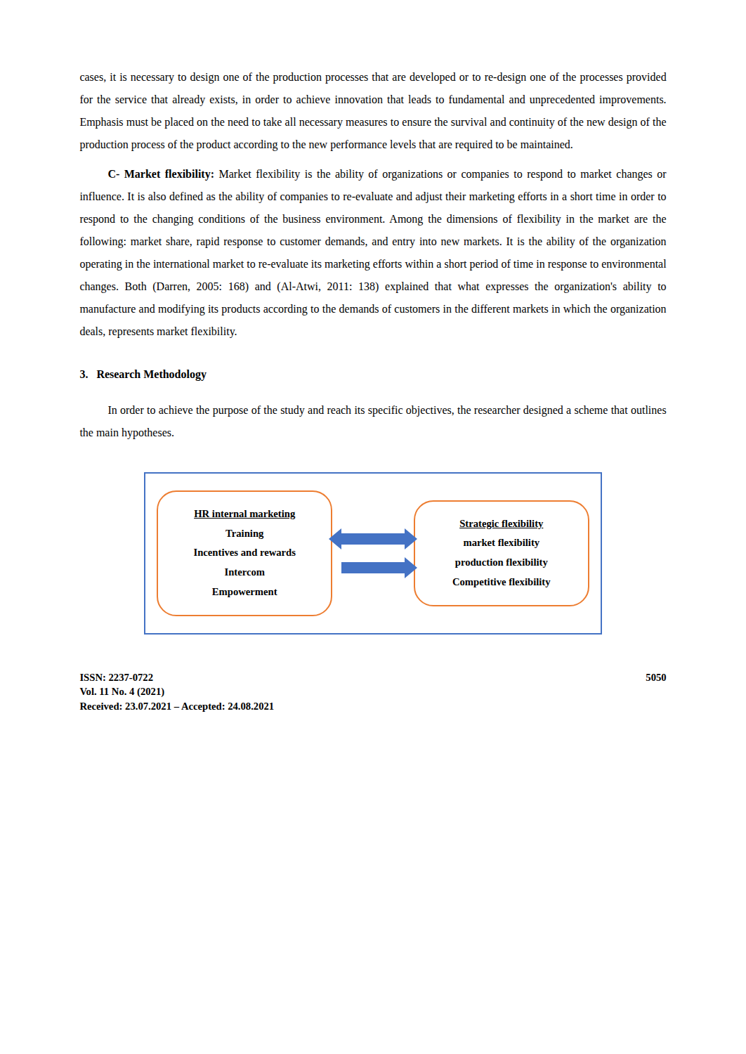cases, it is necessary to design one of the production processes that are developed or to re-design one of the processes provided for the service that already exists, in order to achieve innovation that leads to fundamental and unprecedented improvements. Emphasis must be placed on the need to take all necessary measures to ensure the survival and continuity of the new design of the production process of the product according to the new performance levels that are required to be maintained.
C- Market flexibility: Market flexibility is the ability of organizations or companies to respond to market changes or influence. It is also defined as the ability of companies to re-evaluate and adjust their marketing efforts in a short time in order to respond to the changing conditions of the business environment. Among the dimensions of flexibility in the market are the following: market share, rapid response to customer demands, and entry into new markets. It is the ability of the organization operating in the international market to re-evaluate its marketing efforts within a short period of time in response to environmental changes. Both (Darren, 2005: 168) and (Al-Atwi, 2011: 138) explained that what expresses the organization's ability to manufacture and modifying its products according to the demands of customers in the different markets in which the organization deals, represents market flexibility.
3. Research Methodology
In order to achieve the purpose of the study and reach its specific objectives, the researcher designed a scheme that outlines the main hypotheses.
HR internal marketing
Training
Incentives and rewards
Intercom
Empowerment
Strategic flexibility
market flexibility
production flexibility
Competitive flexibility
ISSN: 2237-0722
Vol. 11 No. 4 (2021)
Received: 23.07.2021 – Accepted: 24.08.2021
5050